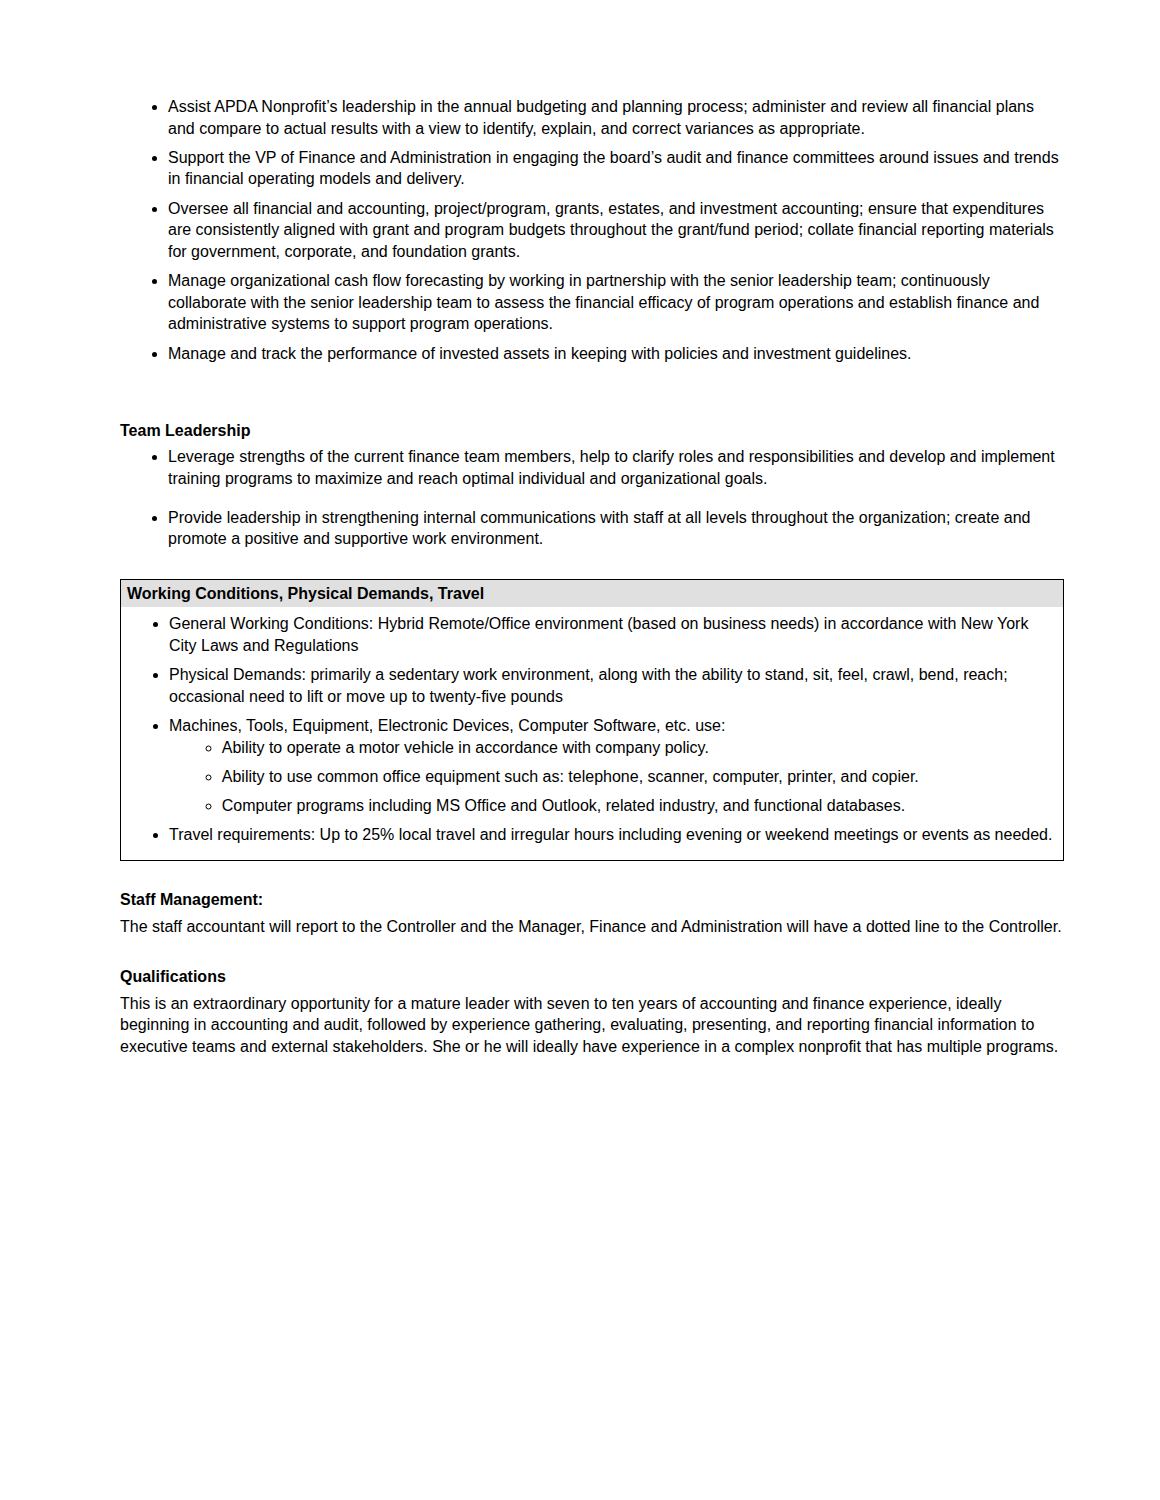Assist APDA Nonprofit’s leadership in the annual budgeting and planning process; administer and review all financial plans and compare to actual results with a view to identify, explain, and correct variances as appropriate.
Support the VP of Finance and Administration in engaging the board’s audit and finance committees around issues and trends in financial operating models and delivery.
Oversee all financial and accounting, project/program, grants, estates, and investment accounting; ensure that expenditures are consistently aligned with grant and program budgets throughout the grant/fund period; collate financial reporting materials for government, corporate, and foundation grants.
Manage organizational cash flow forecasting by working in partnership with the senior leadership team; continuously collaborate with the senior leadership team to assess the financial efficacy of program operations and establish finance and administrative systems to support program operations.
Manage and track the performance of invested assets in keeping with policies and investment guidelines.
Team Leadership
Leverage strengths of the current finance team members, help to clarify roles and responsibilities and develop and implement training programs to maximize and reach optimal individual and organizational goals.
Provide leadership in strengthening internal communications with staff at all levels throughout the organization; create and promote a positive and supportive work environment.
Working Conditions, Physical Demands, Travel
General Working Conditions: Hybrid Remote/Office environment (based on business needs) in accordance with New York City Laws and Regulations
Physical Demands: primarily a sedentary work environment, along with the ability to stand, sit, feel, crawl, bend, reach; occasional need to lift or move up to twenty-five pounds
Machines, Tools, Equipment, Electronic Devices, Computer Software, etc. use:
Ability to operate a motor vehicle in accordance with company policy.
Ability to use common office equipment such as: telephone, scanner, computer, printer, and copier.
Computer programs including MS Office and Outlook, related industry, and functional databases.
Travel requirements: Up to 25% local travel and irregular hours including evening or weekend meetings or events as needed.
Staff Management:
The staff accountant will report to the Controller and the Manager, Finance and Administration will have a dotted line to the Controller.
Qualifications
This is an extraordinary opportunity for a mature leader with seven to ten years of accounting and finance experience, ideally beginning in accounting and audit, followed by experience gathering, evaluating, presenting, and reporting financial information to executive teams and external stakeholders. She or he will ideally have experience in a complex nonprofit that has multiple programs.